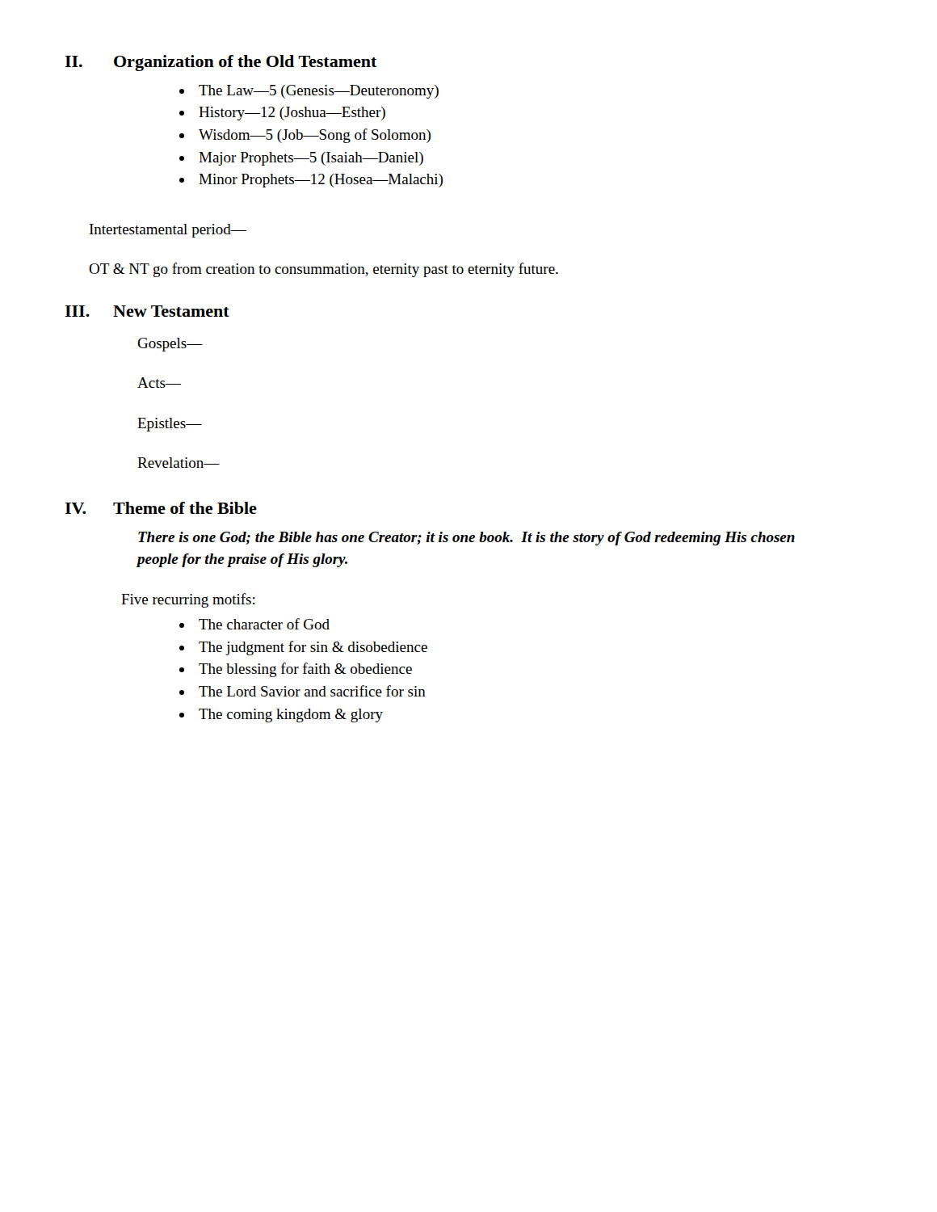II. Organization of the Old Testament
The Law—5 (Genesis—Deuteronomy)
History—12 (Joshua—Esther)
Wisdom—5 (Job—Song of Solomon)
Major Prophets—5 (Isaiah—Daniel)
Minor Prophets—12 (Hosea—Malachi)
Intertestamental period—
OT & NT go from creation to consummation, eternity past to eternity future.
III. New Testament
Gospels—
Acts—
Epistles—
Revelation—
IV. Theme of the Bible
There is one God; the Bible has one Creator; it is one book. It is the story of God redeeming His chosen people for the praise of His glory.
Five recurring motifs:
The character of God
The judgment for sin & disobedience
The blessing for faith & obedience
The Lord Savior and sacrifice for sin
The coming kingdom & glory